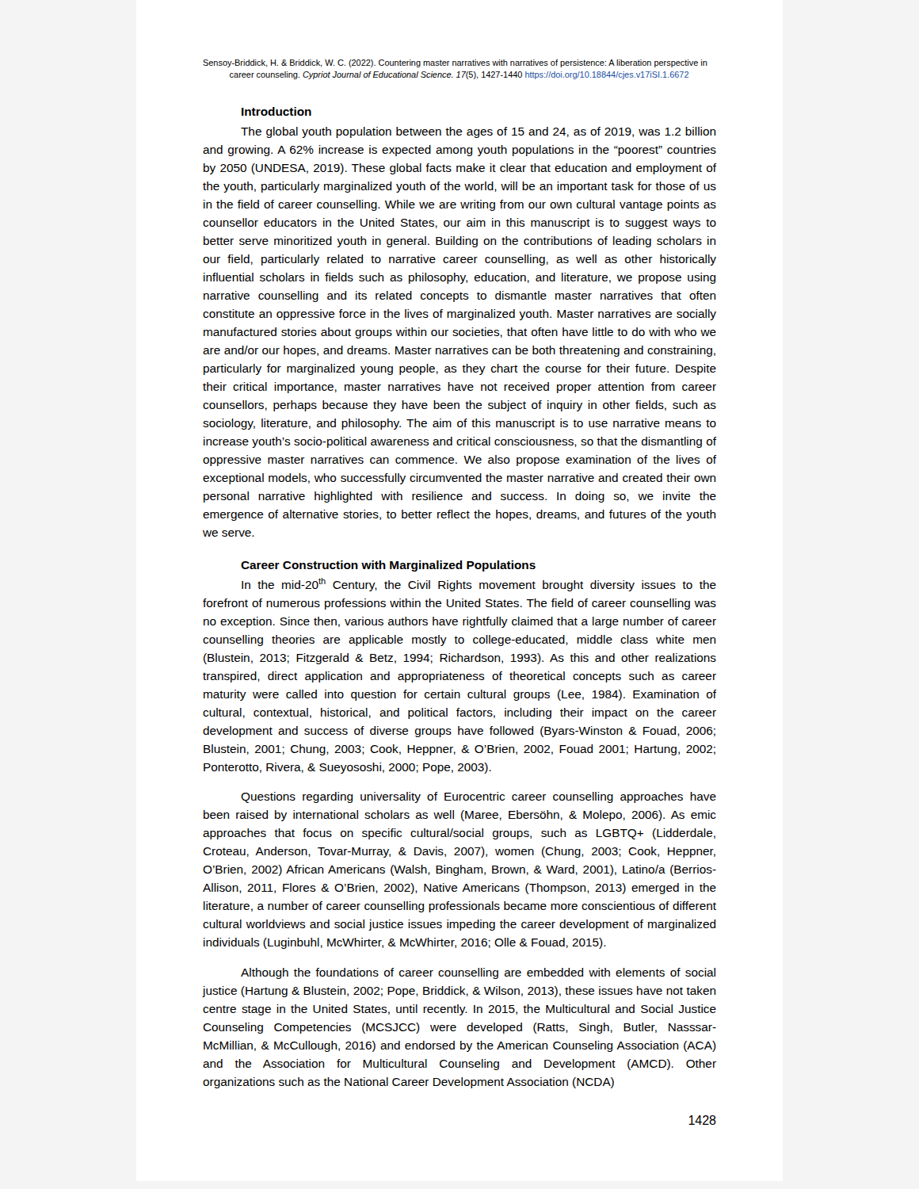Sensoy-Briddick, H. & Briddick, W. C. (2022). Countering master narratives with narratives of persistence: A liberation perspective in career counseling. Cypriot Journal of Educational Science. 17(5), 1427-1440 https://doi.org/10.18844/cjes.v17iSI.1.6672
Introduction
The global youth population between the ages of 15 and 24, as of 2019, was 1.2 billion and growing. A 62% increase is expected among youth populations in the “poorest” countries by 2050 (UNDESA, 2019). These global facts make it clear that education and employment of the youth, particularly marginalized youth of the world, will be an important task for those of us in the field of career counselling. While we are writing from our own cultural vantage points as counsellor educators in the United States, our aim in this manuscript is to suggest ways to better serve minoritized youth in general. Building on the contributions of leading scholars in our field, particularly related to narrative career counselling, as well as other historically influential scholars in fields such as philosophy, education, and literature, we propose using narrative counselling and its related concepts to dismantle master narratives that often constitute an oppressive force in the lives of marginalized youth. Master narratives are socially manufactured stories about groups within our societies, that often have little to do with who we are and/or our hopes, and dreams. Master narratives can be both threatening and constraining, particularly for marginalized young people, as they chart the course for their future. Despite their critical importance, master narratives have not received proper attention from career counsellors, perhaps because they have been the subject of inquiry in other fields, such as sociology, literature, and philosophy. The aim of this manuscript is to use narrative means to increase youth’s socio-political awareness and critical consciousness, so that the dismantling of oppressive master narratives can commence. We also propose examination of the lives of exceptional models, who successfully circumvented the master narrative and created their own personal narrative highlighted with resilience and success. In doing so, we invite the emergence of alternative stories, to better reflect the hopes, dreams, and futures of the youth we serve.
Career Construction with Marginalized Populations
In the mid-20th Century, the Civil Rights movement brought diversity issues to the forefront of numerous professions within the United States. The field of career counselling was no exception. Since then, various authors have rightfully claimed that a large number of career counselling theories are applicable mostly to college-educated, middle class white men (Blustein, 2013; Fitzgerald & Betz, 1994; Richardson, 1993). As this and other realizations transpired, direct application and appropriateness of theoretical concepts such as career maturity were called into question for certain cultural groups (Lee, 1984). Examination of cultural, contextual, historical, and political factors, including their impact on the career development and success of diverse groups have followed (Byars-Winston & Fouad, 2006; Blustein, 2001; Chung, 2003; Cook, Heppner, & O’Brien, 2002, Fouad 2001; Hartung, 2002; Ponterotto, Rivera, & Sueyososhi, 2000; Pope, 2003).
Questions regarding universality of Eurocentric career counselling approaches have been raised by international scholars as well (Maree, Ebersöhn, & Molepo, 2006). As emic approaches that focus on specific cultural/social groups, such as LGBTQ+ (Lidderdale, Croteau, Anderson, Tovar-Murray, & Davis, 2007), women (Chung, 2003; Cook, Heppner, O’Brien, 2002) African Americans (Walsh, Bingham, Brown, & Ward, 2001), Latino/a (Berrios-Allison, 2011, Flores & O’Brien, 2002), Native Americans (Thompson, 2013) emerged in the literature, a number of career counselling professionals became more conscientious of different cultural worldviews and social justice issues impeding the career development of marginalized individuals (Luginbuhl, McWhirter, & McWhirter, 2016; Olle & Fouad, 2015).
Although the foundations of career counselling are embedded with elements of social justice (Hartung & Blustein, 2002; Pope, Briddick, & Wilson, 2013), these issues have not taken centre stage in the United States, until recently. In 2015, the Multicultural and Social Justice Counseling Competencies (MCSJCC) were developed (Ratts, Singh, Butler, Nasssar-McMillian, & McCullough, 2016) and endorsed by the American Counseling Association (ACA) and the Association for Multicultural Counseling and Development (AMCD). Other organizations such as the National Career Development Association (NCDA)
1428